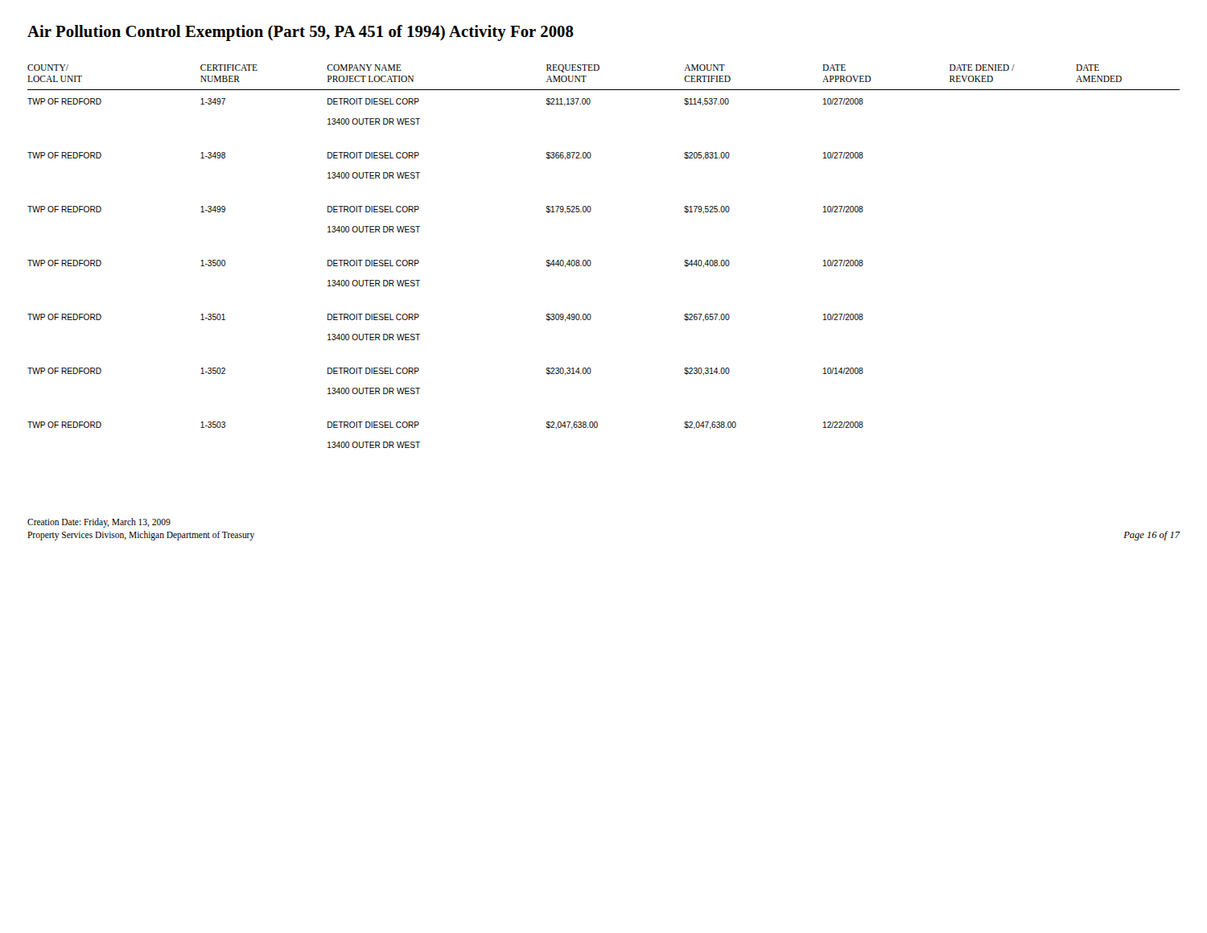Air Pollution Control Exemption (Part 59, PA 451 of 1994) Activity For 2008
| COUNTY/ LOCAL UNIT | CERTIFICATE NUMBER | COMPANY NAME PROJECT LOCATION | REQUESTED AMOUNT | AMOUNT CERTIFIED | DATE APPROVED | DATE DENIED / REVOKED | DATE AMENDED |
| --- | --- | --- | --- | --- | --- | --- | --- |
| TWP OF REDFORD | 1-3497 | DETROIT DIESEL CORP | $211,137.00 | $114,537.00 | 10/27/2008 | | |
| | | 13400 OUTER DR WEST | | | | | |
| TWP OF REDFORD | 1-3498 | DETROIT DIESEL CORP | $366,872.00 | $205,831.00 | 10/27/2008 | | |
| | | 13400 OUTER DR WEST | | | | | |
| TWP OF REDFORD | 1-3499 | DETROIT DIESEL CORP | $179,525.00 | $179,525.00 | 10/27/2008 | | |
| | | 13400 OUTER DR WEST | | | | | |
| TWP OF REDFORD | 1-3500 | DETROIT DIESEL CORP | $440,408.00 | $440,408.00 | 10/27/2008 | | |
| | | 13400 OUTER DR WEST | | | | | |
| TWP OF REDFORD | 1-3501 | DETROIT DIESEL CORP | $309,490.00 | $267,657.00 | 10/27/2008 | | |
| | | 13400 OUTER DR WEST | | | | | |
| TWP OF REDFORD | 1-3502 | DETROIT DIESEL CORP | $230,314.00 | $230,314.00 | 10/14/2008 | | |
| | | 13400 OUTER DR WEST | | | | | |
| TWP OF REDFORD | 1-3503 | DETROIT DIESEL CORP | $2,047,638.00 | $2,047,638.00 | 12/22/2008 | | |
| | | 13400 OUTER DR WEST | | | | | |
Creation Date: Friday, March 13, 2009
Property Services Divison, Michigan Department of Treasury Page 16 of 17